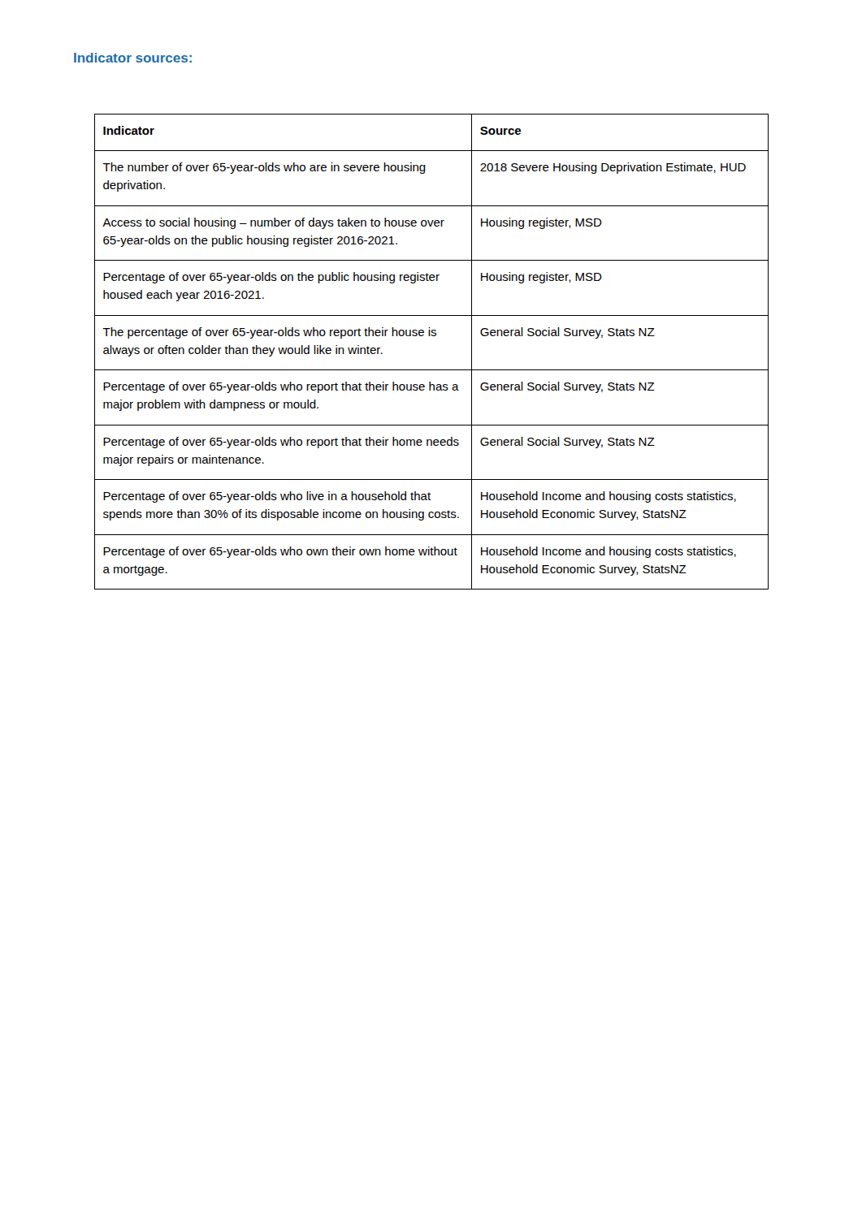Indicator sources:
| Indicator | Source |
| --- | --- |
| The number of over 65-year-olds who are in severe housing deprivation. | 2018 Severe Housing Deprivation Estimate, HUD |
| Access to social housing – number of days taken to house over 65-year-olds on the public housing register 2016-2021. | Housing register, MSD |
| Percentage of over 65-year-olds on the public housing register housed each year 2016-2021. | Housing register, MSD |
| The percentage of over 65-year-olds who report their house is always or often colder than they would like in winter. | General Social Survey, Stats NZ |
| Percentage of over 65-year-olds who report that their house has a major problem with dampness or mould. | General Social Survey, Stats NZ |
| Percentage of over 65-year-olds who report that their home needs major repairs or maintenance. | General Social Survey, Stats NZ |
| Percentage of over 65-year-olds who live in a household that spends more than 30% of its disposable income on housing costs. | Household Income and housing costs statistics, Household Economic Survey, StatsNZ |
| Percentage of over 65-year-olds who own their own home without a mortgage. | Household Income and housing costs statistics, Household Economic Survey, StatsNZ |